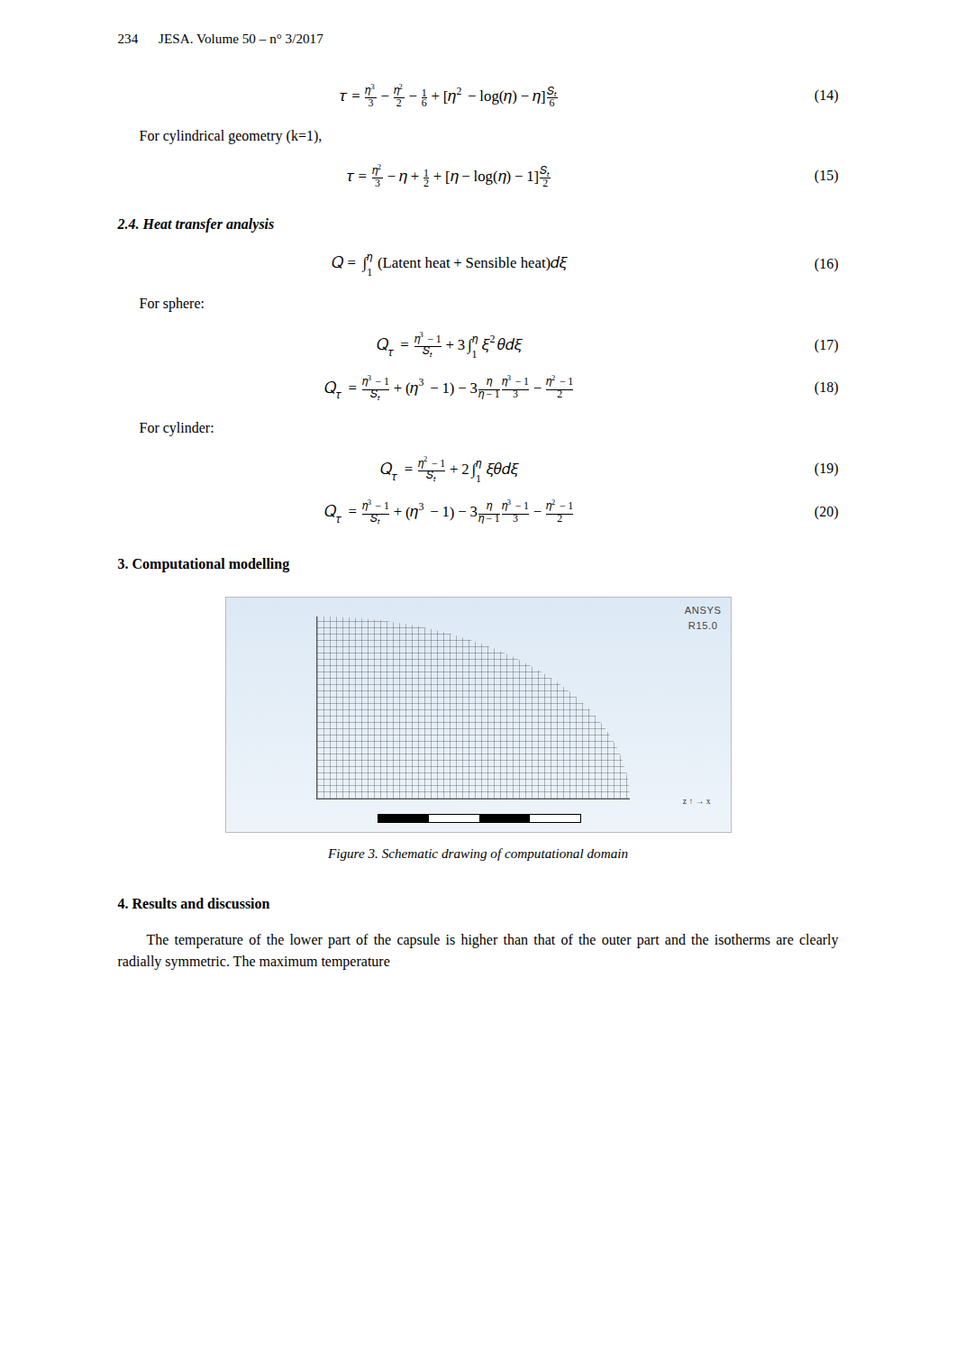234 JESA. Volume 50 – n° 3/2017
τ= η33 − η22 − 16 + [η2 −log(η) −η] St6
(14)
For cylindrical geometry (k=1),
τ= η23 −η+ 12 + [η−log(η) −1] St2
(15)
2.4. Heat transfer analysis
Q= ∫1η (Latent heat+Sensible heat) dξ
(16)
For sphere:
Qτ= η3−1St +3 ∫1η ξ2θdξ
(17)
Qτ= η3−1St +(η3−1) −3 ηη−1 η3−13 − η2−12
(18)
For cylinder:
Qτ= η2−1St +2 ∫1η ξθdξ
(19)
Qτ= η3−1St +(η3−1) −3 ηη−1 η3−13 − η2−12
(20)
3. Computational modelling
ANSYS
R15.0
z ↑ → x
Figure 3. Schematic drawing of computational domain
4. Results and discussion
The temperature of the lower part of the capsule is higher than that of the outer part and the isotherms are clearly radially symmetric. The maximum temperature